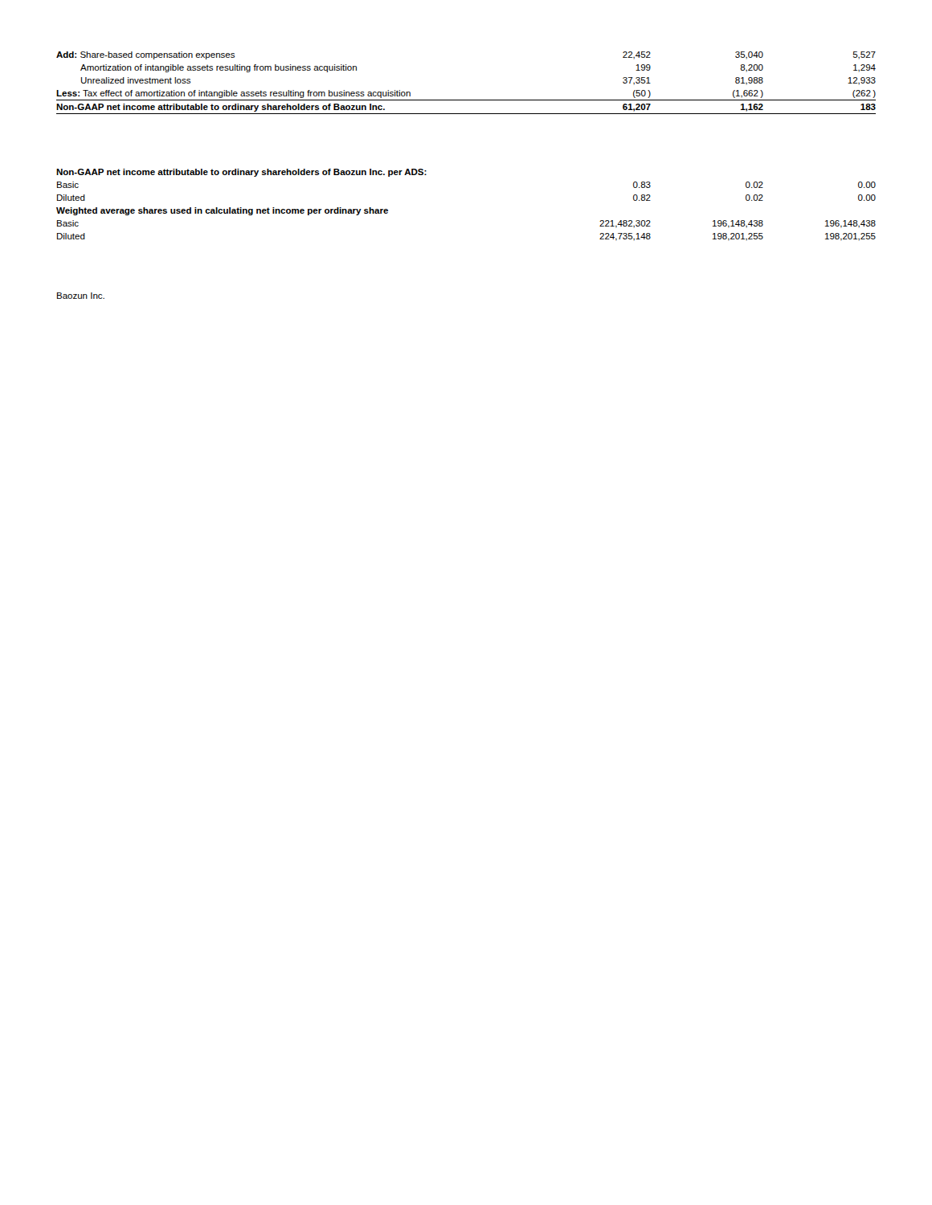| Add: Share-based compensation expenses | 22,452 | 35,040 | 5,527 |
| Amortization of intangible assets resulting from business acquisition | 199 | 8,200 | 1,294 |
| Unrealized investment loss | 37,351 | 81,988 | 12,933 |
| Less: Tax effect of amortization of intangible assets resulting from business acquisition | (50 ) | (1,662 ) | (262 ) |
| Non-GAAP net income attributable to ordinary shareholders of Baozun Inc. | 61,207 | 1,162 | 183 |
| Non-GAAP net income attributable to ordinary shareholders of Baozun Inc. per ADS: | | | |
| Basic | 0.83 | 0.02 | 0.00 |
| Diluted | 0.82 | 0.02 | 0.00 |
| Weighted average shares used in calculating net income per ordinary share | | | |
| Basic | 221,482,302 | 196,148,438 | 196,148,438 |
| Diluted | 224,735,148 | 198,201,255 | 198,201,255 |
Baozun Inc.